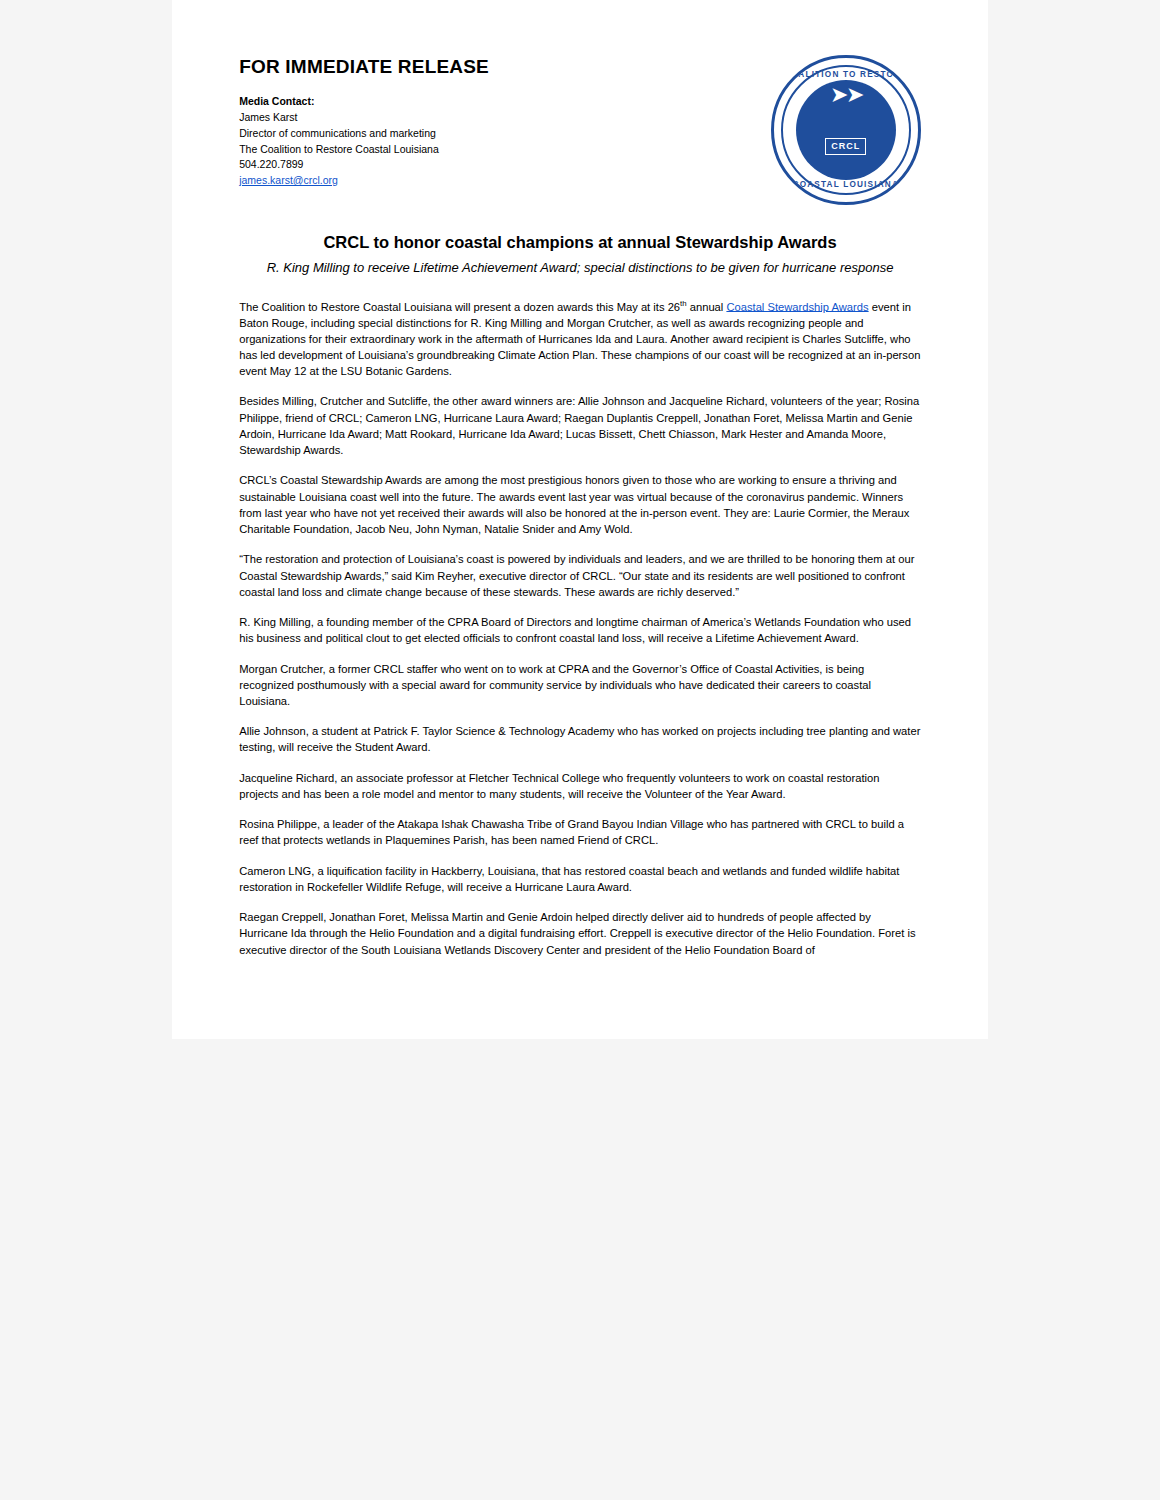FOR IMMEDIATE RELEASE
Media Contact:
James Karst
Director of communications and marketing
The Coalition to Restore Coastal Louisiana
504.220.7899
james.karst@crcl.org
COALITION TO RESTORE
CRCL
➤➤
COASTAL LOUISIANA
CRCL to honor coastal champions at annual Stewardship Awards
R. King Milling to receive Lifetime Achievement Award; special distinctions to be given for hurricane response
The Coalition to Restore Coastal Louisiana will present a dozen awards this May at its 26th annual Coastal Stewardship Awards event in Baton Rouge, including special distinctions for R. King Milling and Morgan Crutcher, as well as awards recognizing people and organizations for their extraordinary work in the aftermath of Hurricanes Ida and Laura. Another award recipient is Charles Sutcliffe, who has led development of Louisiana’s groundbreaking Climate Action Plan. These champions of our coast will be recognized at an in-person event May 12 at the LSU Botanic Gardens.
Besides Milling, Crutcher and Sutcliffe, the other award winners are: Allie Johnson and Jacqueline Richard, volunteers of the year; Rosina Philippe, friend of CRCL; Cameron LNG, Hurricane Laura Award; Raegan Duplantis Creppell, Jonathan Foret, Melissa Martin and Genie Ardoin, Hurricane Ida Award; Matt Rookard, Hurricane Ida Award; Lucas Bissett, Chett Chiasson, Mark Hester and Amanda Moore, Stewardship Awards.
CRCL’s Coastal Stewardship Awards are among the most prestigious honors given to those who are working to ensure a thriving and sustainable Louisiana coast well into the future. The awards event last year was virtual because of the coronavirus pandemic. Winners from last year who have not yet received their awards will also be honored at the in-person event. They are: Laurie Cormier, the Meraux Charitable Foundation, Jacob Neu, John Nyman, Natalie Snider and Amy Wold.
“The restoration and protection of Louisiana’s coast is powered by individuals and leaders, and we are thrilled to be honoring them at our Coastal Stewardship Awards,” said Kim Reyher, executive director of CRCL. “Our state and its residents are well positioned to confront coastal land loss and climate change because of these stewards. These awards are richly deserved.”
R. King Milling, a founding member of the CPRA Board of Directors and longtime chairman of America’s Wetlands Foundation who used his business and political clout to get elected officials to confront coastal land loss, will receive a Lifetime Achievement Award.
Morgan Crutcher, a former CRCL staffer who went on to work at CPRA and the Governor’s Office of Coastal Activities, is being recognized posthumously with a special award for community service by individuals who have dedicated their careers to coastal Louisiana.
Allie Johnson, a student at Patrick F. Taylor Science & Technology Academy who has worked on projects including tree planting and water testing, will receive the Student Award.
Jacqueline Richard, an associate professor at Fletcher Technical College who frequently volunteers to work on coastal restoration projects and has been a role model and mentor to many students, will receive the Volunteer of the Year Award.
Rosina Philippe, a leader of the Atakapa Ishak Chawasha Tribe of Grand Bayou Indian Village who has partnered with CRCL to build a reef that protects wetlands in Plaquemines Parish, has been named Friend of CRCL.
Cameron LNG, a liquification facility in Hackberry, Louisiana, that has restored coastal beach and wetlands and funded wildlife habitat restoration in Rockefeller Wildlife Refuge, will receive a Hurricane Laura Award.
Raegan Creppell, Jonathan Foret, Melissa Martin and Genie Ardoin helped directly deliver aid to hundreds of people affected by Hurricane Ida through the Helio Foundation and a digital fundraising effort. Creppell is executive director of the Helio Foundation. Foret is executive director of the South Louisiana Wetlands Discovery Center and president of the Helio Foundation Board of